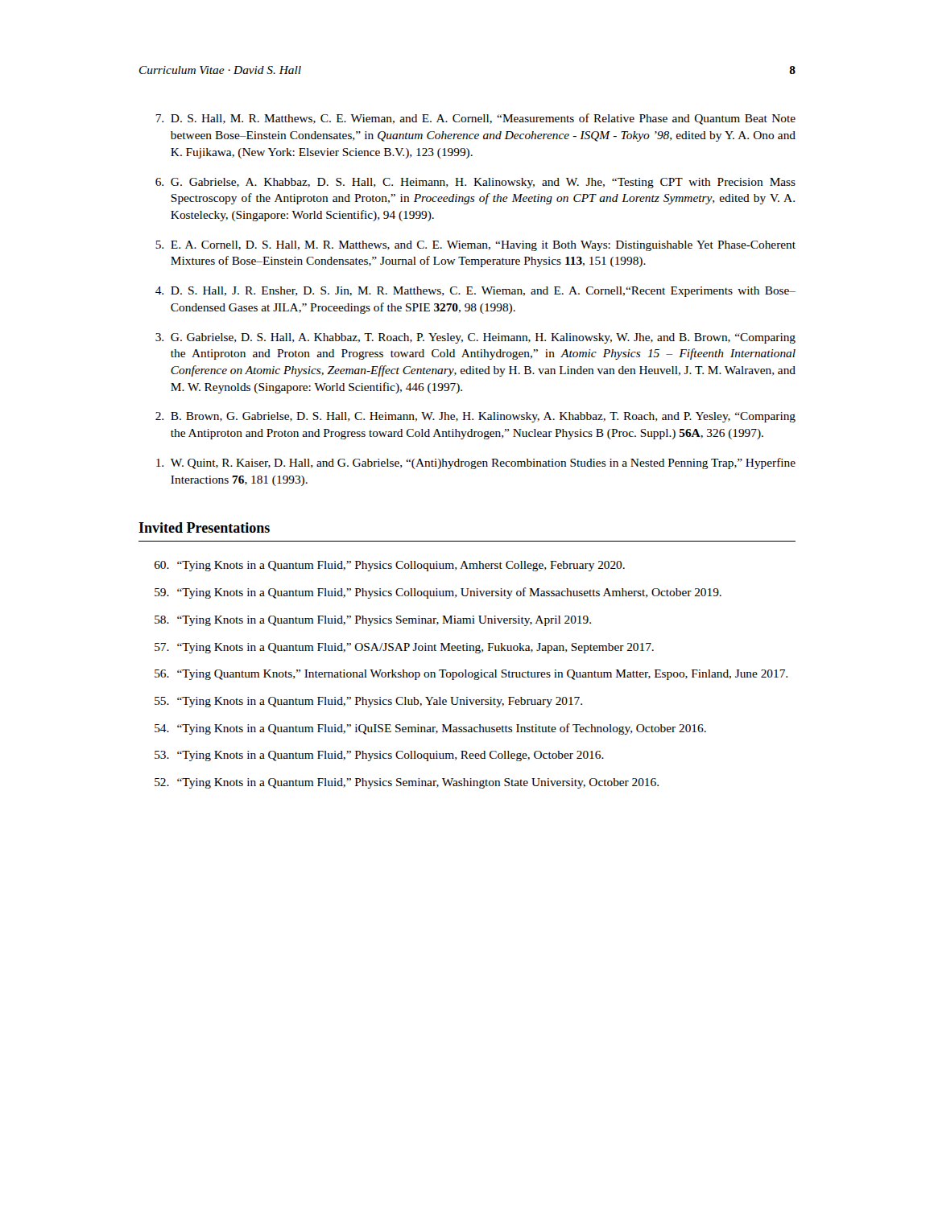Curriculum Vitae · David S. Hall 8
7. D. S. Hall, M. R. Matthews, C. E. Wieman, and E. A. Cornell, “Measurements of Relative Phase and Quantum Beat Note between Bose–Einstein Condensates,” in Quantum Coherence and Decoherence - ISQM - Tokyo ’98, edited by Y. A. Ono and K. Fujikawa, (New York: Elsevier Science B.V.), 123 (1999).
6. G. Gabrielse, A. Khabbaz, D. S. Hall, C. Heimann, H. Kalinowsky, and W. Jhe, “Testing CPT with Precision Mass Spectroscopy of the Antiproton and Proton,” in Proceedings of the Meeting on CPT and Lorentz Symmetry, edited by V. A. Kostelecky, (Singapore: World Scientific), 94 (1999).
5. E. A. Cornell, D. S. Hall, M. R. Matthews, and C. E. Wieman, “Having it Both Ways: Distinguishable Yet Phase-Coherent Mixtures of Bose–Einstein Condensates,” Journal of Low Temperature Physics 113, 151 (1998).
4. D. S. Hall, J. R. Ensher, D. S. Jin, M. R. Matthews, C. E. Wieman, and E. A. Cornell,“Recent Experiments with Bose–Condensed Gases at JILA,” Proceedings of the SPIE 3270, 98 (1998).
3. G. Gabrielse, D. S. Hall, A. Khabbaz, T. Roach, P. Yesley, C. Heimann, H. Kalinowsky, W. Jhe, and B. Brown, “Comparing the Antiproton and Proton and Progress toward Cold Antihydrogen,” in Atomic Physics 15 – Fifteenth International Conference on Atomic Physics, Zeeman-Effect Centenary, edited by H. B. van Linden van den Heuvell, J. T. M. Walraven, and M. W. Reynolds (Singapore: World Scientific), 446 (1997).
2. B. Brown, G. Gabrielse, D. S. Hall, C. Heimann, W. Jhe, H. Kalinowsky, A. Khabbaz, T. Roach, and P. Yesley, “Comparing the Antiproton and Proton and Progress toward Cold Antihydrogen,” Nuclear Physics B (Proc. Suppl.) 56A, 326 (1997).
1. W. Quint, R. Kaiser, D. Hall, and G. Gabrielse, “(Anti)hydrogen Recombination Studies in a Nested Penning Trap,” Hyperfine Interactions 76, 181 (1993).
Invited Presentations
60.“Tying Knots in a Quantum Fluid,” Physics Colloquium, Amherst College, February 2020.
59.“Tying Knots in a Quantum Fluid,” Physics Colloquium, University of Massachusetts Amherst, October 2019.
58.“Tying Knots in a Quantum Fluid,” Physics Seminar, Miami University, April 2019.
57.“Tying Knots in a Quantum Fluid,” OSA/JSAP Joint Meeting, Fukuoka, Japan, September 2017.
56.“Tying Quantum Knots,” International Workshop on Topological Structures in Quantum Matter, Espoo, Finland, June 2017.
55.“Tying Knots in a Quantum Fluid,” Physics Club, Yale University, February 2017.
54.“Tying Knots in a Quantum Fluid,” iQuISE Seminar, Massachusetts Institute of Technology, October 2016.
53.“Tying Knots in a Quantum Fluid,” Physics Colloquium, Reed College, October 2016.
52.“Tying Knots in a Quantum Fluid,” Physics Seminar, Washington State University, October 2016.